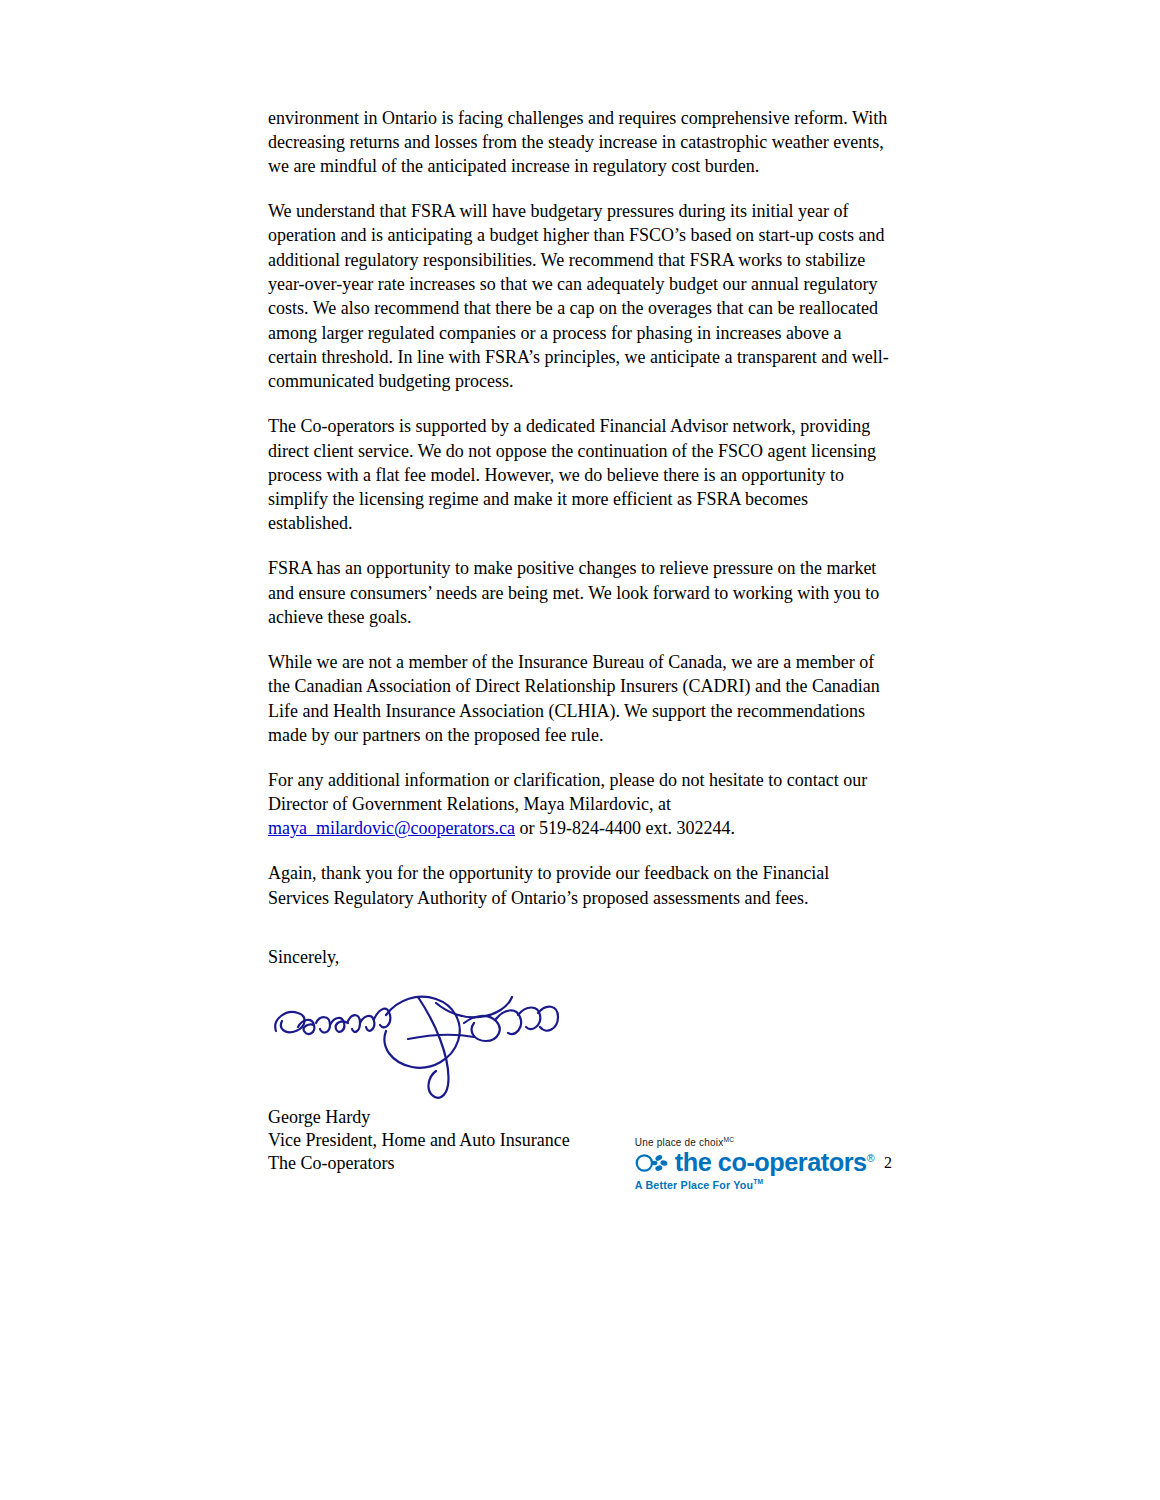environment in Ontario is facing challenges and requires comprehensive reform. With decreasing returns and losses from the steady increase in catastrophic weather events, we are mindful of the anticipated increase in regulatory cost burden.
We understand that FSRA will have budgetary pressures during its initial year of operation and is anticipating a budget higher than FSCO’s based on start-up costs and additional regulatory responsibilities. We recommend that FSRA works to stabilize year-over-year rate increases so that we can adequately budget our annual regulatory costs. We also recommend that there be a cap on the overages that can be reallocated among larger regulated companies or a process for phasing in increases above a certain threshold. In line with FSRA’s principles, we anticipate a transparent and well-communicated budgeting process.
The Co-operators is supported by a dedicated Financial Advisor network, providing direct client service. We do not oppose the continuation of the FSCO agent licensing process with a flat fee model. However, we do believe there is an opportunity to simplify the licensing regime and make it more efficient as FSRA becomes established.
FSRA has an opportunity to make positive changes to relieve pressure on the market and ensure consumers’ needs are being met. We look forward to working with you to achieve these goals.
While we are not a member of the Insurance Bureau of Canada, we are a member of the Canadian Association of Direct Relationship Insurers (CADRI) and the Canadian Life and Health Insurance Association (CLHIA). We support the recommendations made by our partners on the proposed fee rule.
For any additional information or clarification, please do not hesitate to contact our Director of Government Relations, Maya Milardovic, at maya_milardovic@cooperators.ca or 519-824-4400 ext. 302244.
Again, thank you for the opportunity to provide our feedback on the Financial Services Regulatory Authority of Ontario’s proposed assessments and fees.
Sincerely,
George Hardy
Vice President, Home and Auto Insurance
The Co-operators
Une place de choixMC
the co-operators®
A Better Place For YouTM
2